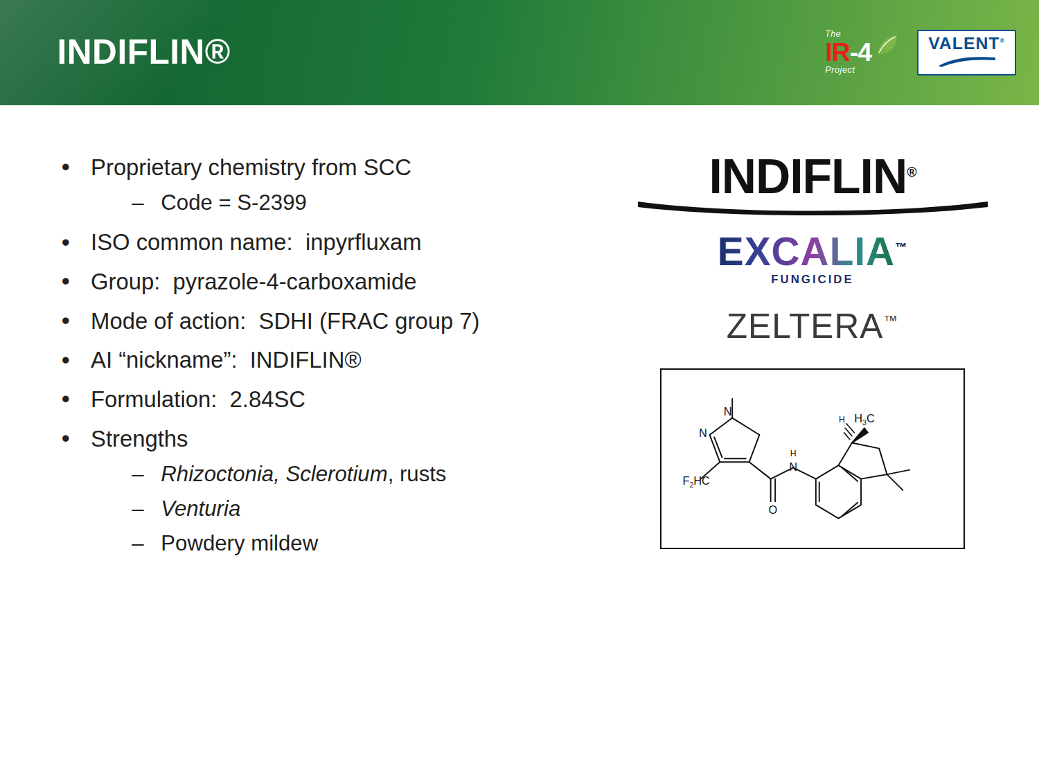INDIFLIN®
The IR-4 Project
VALENT®
Proprietary chemistry from SCC
Code = S-2399
ISO common name: inpyrfluxam
Group: pyrazole-4-carboxamide
Mode of action: SDHI (FRAC group 7)
AI “nickname”: INDIFLIN®
Formulation: 2.84SC
Strengths
Rhizoctonia, Sclerotium, rusts
Venturia
Powdery mildew
INDIFLIN®
EXCALIA™
FUNGICIDE
ZELTERA™
N N F2HC O N H H3C H